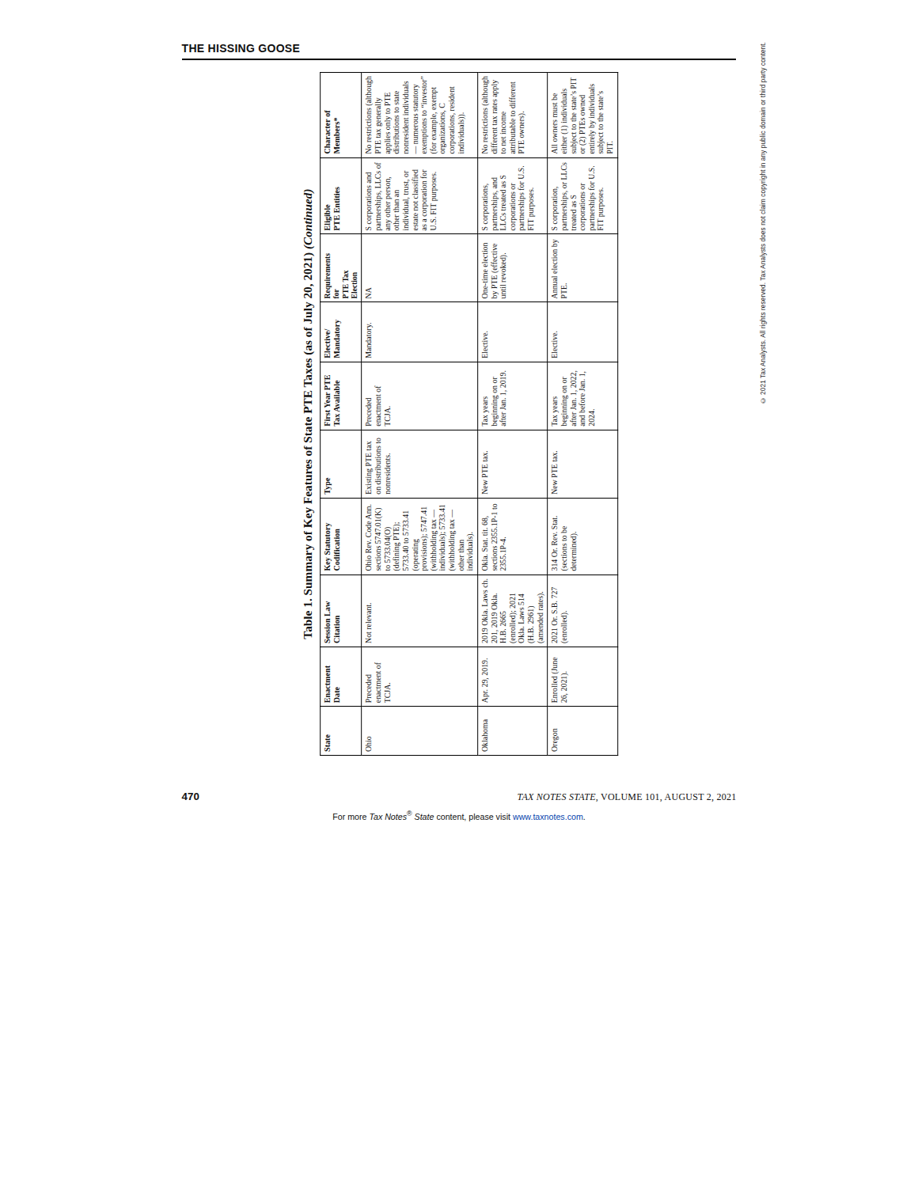The Hissing Goose
© 2021 Tax Analysts. All rights reserved. Tax Analysts does not claim copyright in any public domain or third party content.
Table 1. Summary of Key Features of State PTE Taxes (as of July 20, 2021) (Continued)
| State | Enactment Date | Session Law Citation | Key Statutory Codification | Type | First Year PTE Tax Available | Elective/ Mandatory | Requirements for PTE Tax Election | Eligible PTE Entities | Character of Members* |
| --- | --- | --- | --- | --- | --- | --- | --- | --- | --- |
| Ohio | Preceded enactment of TCJA. | Not relevant. | Ohio Rev. Code Ann. sections 5747.01(K) to 5733.04(O) (defining PTE); 5733.40 to 5733.41 (operating provisions); 5747.41 (withholding tax — individuals); 5733.41 (withholding tax — other than individuals). | Existing PTE tax on distributions to nonresidents. | Preceded enactment of TCJA. | Mandatory. | NA | S corporations and partnerships, LLCs of any other person, other than an individual, trust, or estate not classified as a corporation for U.S. FIT purposes. | No restrictions (although PTE tax generally applies only to PTE distributions to state nonresident individuals — numerous statutory exemptions to “investor” (for example, exempt organizations, C corporations, resident individuals)). |
| Oklahoma | Apr. 29, 2019. | 2019 Okla. Laws ch. 201, 2019 Okla. H.B. 2665 (enrolled); 2021 Okla. Laws 514 (H.B. 2961) (amended rates). | Okla. Stat. tit. 68, sections 2355.1P-1 to 2355.1P-4. | New PTE tax. | Tax years beginning on or after Jan. 1, 2019. | Elective. | One-time election by PTE (effective until revoked). | S corporations, partnerships, and LLCs treated as S corporations or partnerships for U.S. FIT purposes. | No restrictions (although different tax rates apply to net income attributable to different PTE owners). |
| Oregon | Enrolled (June 26, 2021). | 2021 Or. S.B. 727 (enrolled). | 314 Or. Rev. Stat. (sections to be determined). | New PTE tax. | Tax years beginning on or after Jan. 1, 2022, and before Jan. 1, 2024. | Elective. | Annual election by PTE. | S corporation, partnerships, or LLCs treated as S corporations or partnerships for U.S. FIT purposes. | All owners must be either (1) individuals subject to the state’s PIT or (2) PTEs owned entirely by individuals subject to the state’s PIT. |
470
TAX NOTES STATE, VOLUME 101, AUGUST 2, 2021
For more Tax Notes® State content, please visit www.taxnotes.com.